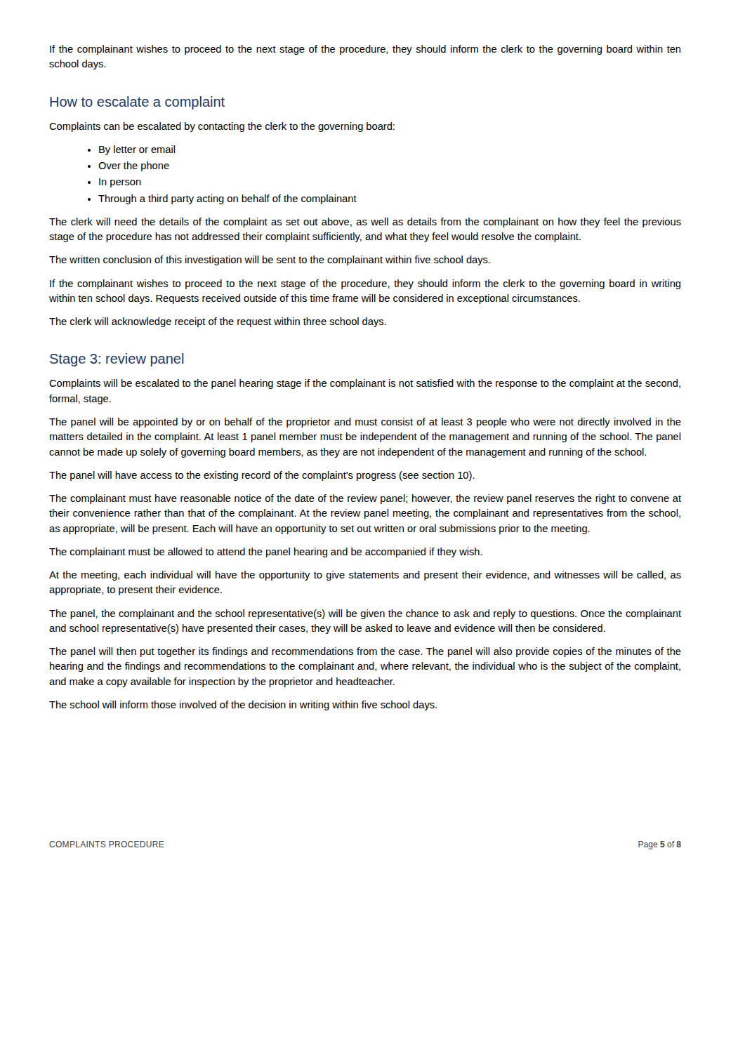If the complainant wishes to proceed to the next stage of the procedure, they should inform the clerk to the governing board within ten school days.
How to escalate a complaint
Complaints can be escalated by contacting the clerk to the governing board:
By letter or email
Over the phone
In person
Through a third party acting on behalf of the complainant
The clerk will need the details of the complaint as set out above, as well as details from the complainant on how they feel the previous stage of the procedure has not addressed their complaint sufficiently, and what they feel would resolve the complaint.
The written conclusion of this investigation will be sent to the complainant within five school days.
If the complainant wishes to proceed to the next stage of the procedure, they should inform the clerk to the governing board in writing within ten school days. Requests received outside of this time frame will be considered in exceptional circumstances.
The clerk will acknowledge receipt of the request within three school days.
Stage 3: review panel
Complaints will be escalated to the panel hearing stage if the complainant is not satisfied with the response to the complaint at the second, formal, stage.
The panel will be appointed by or on behalf of the proprietor and must consist of at least 3 people who were not directly involved in the matters detailed in the complaint. At least 1 panel member must be independent of the management and running of the school. The panel cannot be made up solely of governing board members, as they are not independent of the management and running of the school.
The panel will have access to the existing record of the complaint's progress (see section 10).
The complainant must have reasonable notice of the date of the review panel; however, the review panel reserves the right to convene at their convenience rather than that of the complainant. At the review panel meeting, the complainant and representatives from the school, as appropriate, will be present. Each will have an opportunity to set out written or oral submissions prior to the meeting.
The complainant must be allowed to attend the panel hearing and be accompanied if they wish.
At the meeting, each individual will have the opportunity to give statements and present their evidence, and witnesses will be called, as appropriate, to present their evidence.
The panel, the complainant and the school representative(s) will be given the chance to ask and reply to questions. Once the complainant and school representative(s) have presented their cases, they will be asked to leave and evidence will then be considered.
The panel will then put together its findings and recommendations from the case. The panel will also provide copies of the minutes of the hearing and the findings and recommendations to the complainant and, where relevant, the individual who is the subject of the complaint, and make a copy available for inspection by the proprietor and headteacher.
The school will inform those involved of the decision in writing within five school days.
Complaints Procedure
Page 5 of 8